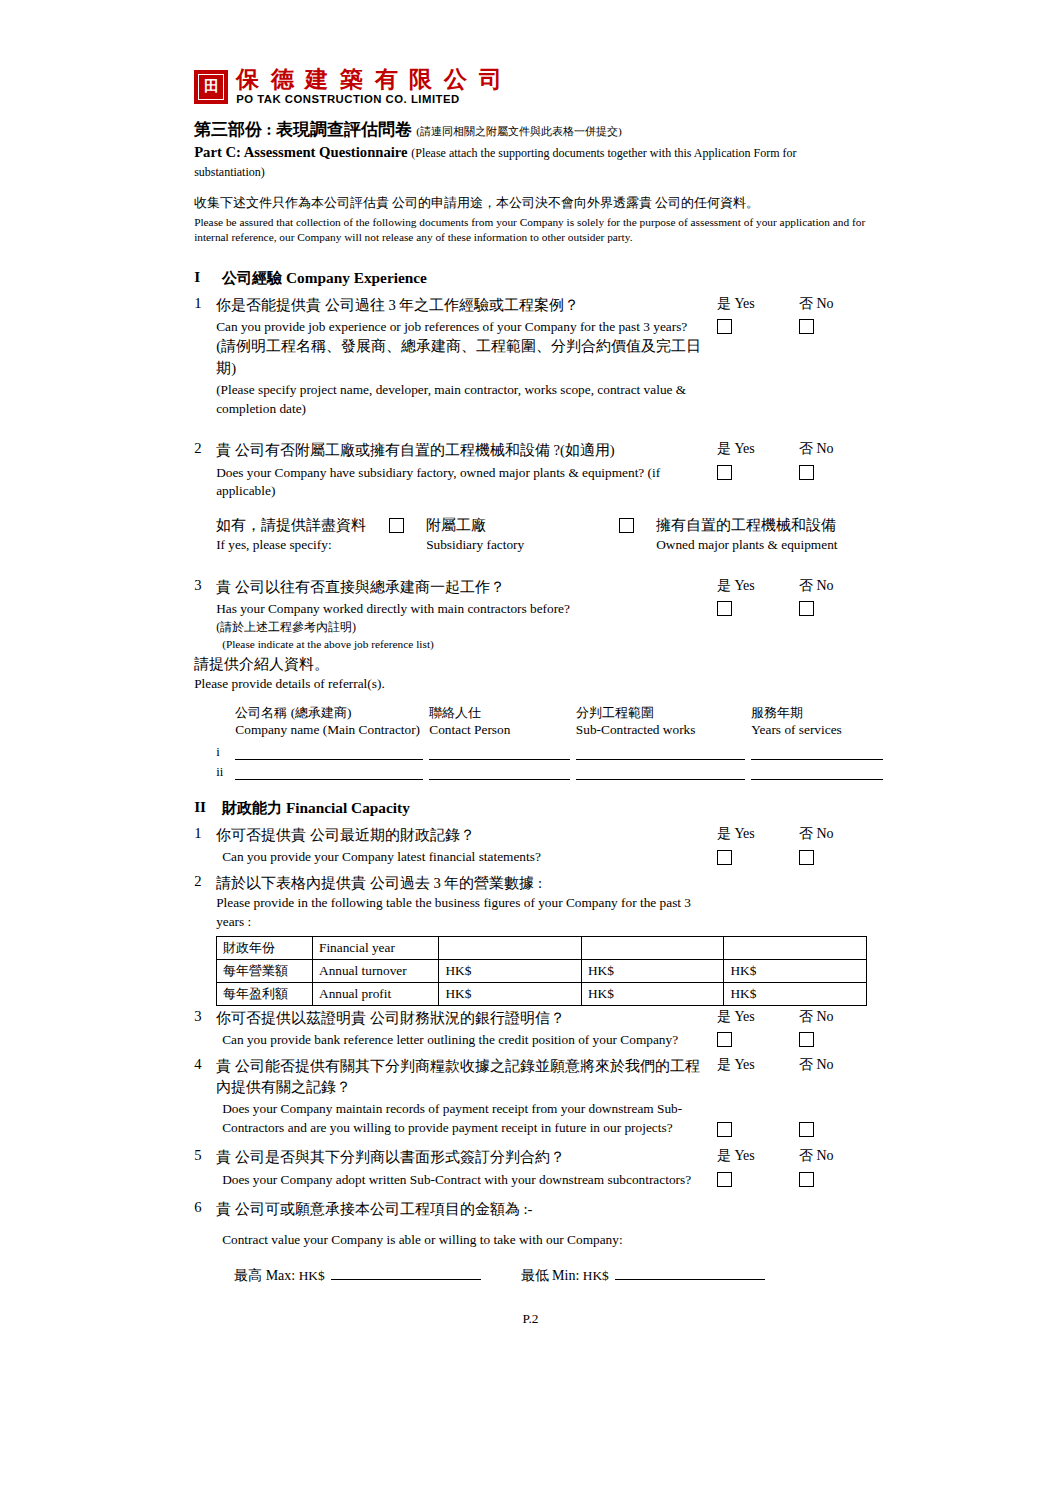田
保 德 建 築 有 限 公 司
PO TAK CONSTRUCTION CO. LIMITED
第三部份 : 表現調查評估問卷 (請連同相關之附屬文件與此表格一併提交)
Part C: Assessment Questionnaire (Please attach the supporting documents together with this Application Form for substantiation)
收集下述文件只作為本公司評估貴 公司的申請用途，本公司決不會向外界透露貴 公司的任何資料。
Please be assured that collection of the following documents from your Company is solely for the purpose of assessment of your application and for internal reference, our Company will not release any of these information to other outsider party.
I
公司經驗 Company Experience
1
你是否能提供貴 公司過往 3 年之工作經驗或工程案例？
是 Yes
否 No
Can you provide job experience or job references of your Company for the past 3 years?
(請例明工程名稱、發展商、總承建商、工程範圍、分判合約價值及完工日期)
(Please specify project name, developer, main contractor, works scope, contract value & completion date)
2
貴 公司有否附屬工廠或擁有自置的工程機械和設備 ?(如適用)
是 Yes
否 No
Does your Company have subsidiary factory, owned major plants & equipment? (if applicable)
如有，請提供詳盡資料
If yes, please specify:
附屬工廠
Subsidiary factory
擁有自置的工程機械和設備
Owned major plants & equipment
3
貴 公司以往有否直接與總承建商一起工作？
是 Yes
否 No
Has your Company worked directly with main contractors before?
(請於上述工程參考內註明)
(Please indicate at the above job reference list)
請提供介紹人資料。
Please provide details of referral(s).
| | 公司名稱 (總承建商) Company name (Main Contractor) | 聯絡人仕 Contact Person | 分判工程範圍 Sub-Contracted works | 服務年期 Years of services |
| --- | --- | --- | --- | --- |
| i | | | | |
| ii | | | | |
II
財政能力 Financial Capacity
1
你可否提供貴 公司最近期的財政記錄？
是 Yes
否 No
Can you provide your Company latest financial statements?
2
請於以下表格內提供貴 公司過去 3 年的營業數據 :
Please provide in the following table the business figures of your Company for the past 3 years :
| 財政年份 | Financial year | | | |
| 每年營業額 | Annual turnover | HK$ | HK$ | HK$ |
| 每年盈利額 | Annual profit | HK$ | HK$ | HK$ |
3
你可否提供以茲證明貴 公司財務狀況的銀行證明信？
是 Yes
否 No
Can you provide bank reference letter outlining the credit position of your Company?
4
貴 公司能否提供有關其下分判商糧款收據之記錄並願意將來於我們的工程內提供有關之記錄？
是 Yes
否 No
Does your Company maintain records of payment receipt from your downstream Sub-Contractors and are you willing to provide payment receipt in future in our projects?
5
貴 公司是否與其下分判商以書面形式簽訂分判合約？
是 Yes
否 No
Does your Company adopt written Sub-Contract with your downstream subcontractors?
6
貴 公司可或願意承接本公司工程項目的金額為 :-
Contract value your Company is able or willing to take with our Company:
最高 Max: HK$
最低 Min: HK$
P.2